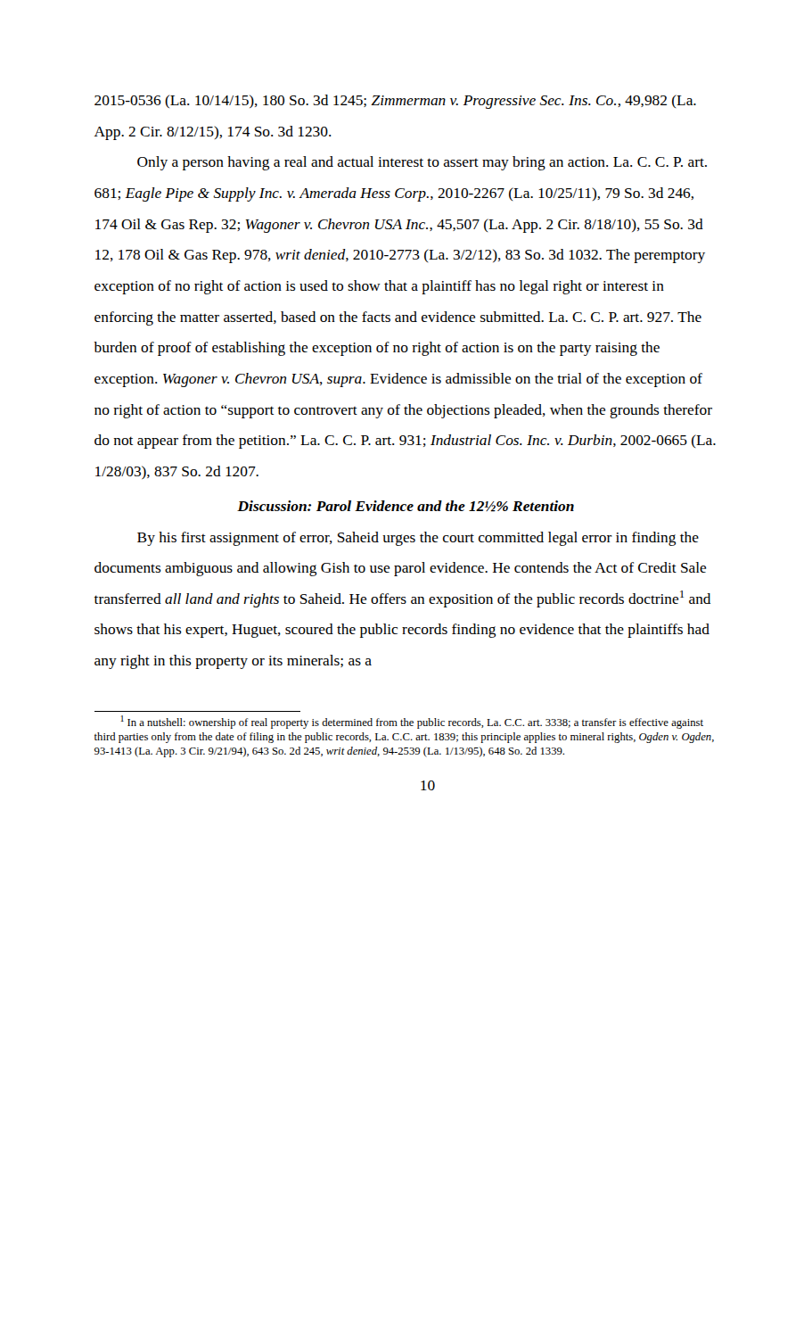2015-0536 (La. 10/14/15), 180 So. 3d 1245; Zimmerman v. Progressive Sec. Ins. Co., 49,982 (La. App. 2 Cir. 8/12/15), 174 So. 3d 1230.
Only a person having a real and actual interest to assert may bring an action. La. C. C. P. art. 681; Eagle Pipe & Supply Inc. v. Amerada Hess Corp., 2010-2267 (La. 10/25/11), 79 So. 3d 246, 174 Oil & Gas Rep. 32; Wagoner v. Chevron USA Inc., 45,507 (La. App. 2 Cir. 8/18/10), 55 So. 3d 12, 178 Oil & Gas Rep. 978, writ denied, 2010-2773 (La. 3/2/12), 83 So. 3d 1032. The peremptory exception of no right of action is used to show that a plaintiff has no legal right or interest in enforcing the matter asserted, based on the facts and evidence submitted. La. C. C. P. art. 927. The burden of proof of establishing the exception of no right of action is on the party raising the exception. Wagoner v. Chevron USA, supra. Evidence is admissible on the trial of the exception of no right of action to “support to controvert any of the objections pleaded, when the grounds therefor do not appear from the petition.” La. C. C. P. art. 931; Industrial Cos. Inc. v. Durbin, 2002-0665 (La. 1/28/03), 837 So. 2d 1207.
Discussion: Parol Evidence and the 12½% Retention
By his first assignment of error, Saheid urges the court committed legal error in finding the documents ambiguous and allowing Gish to use parol evidence. He contends the Act of Credit Sale transferred all land and rights to Saheid. He offers an exposition of the public records doctrine1 and shows that his expert, Huguet, scoured the public records finding no evidence that the plaintiffs had any right in this property or its minerals; as a
1 In a nutshell: ownership of real property is determined from the public records, La. C.C. art. 3338; a transfer is effective against third parties only from the date of filing in the public records, La. C.C. art. 1839; this principle applies to mineral rights, Ogden v. Ogden, 93-1413 (La. App. 3 Cir. 9/21/94), 643 So. 2d 245, writ denied, 94-2539 (La. 1/13/95), 648 So. 2d 1339.
10